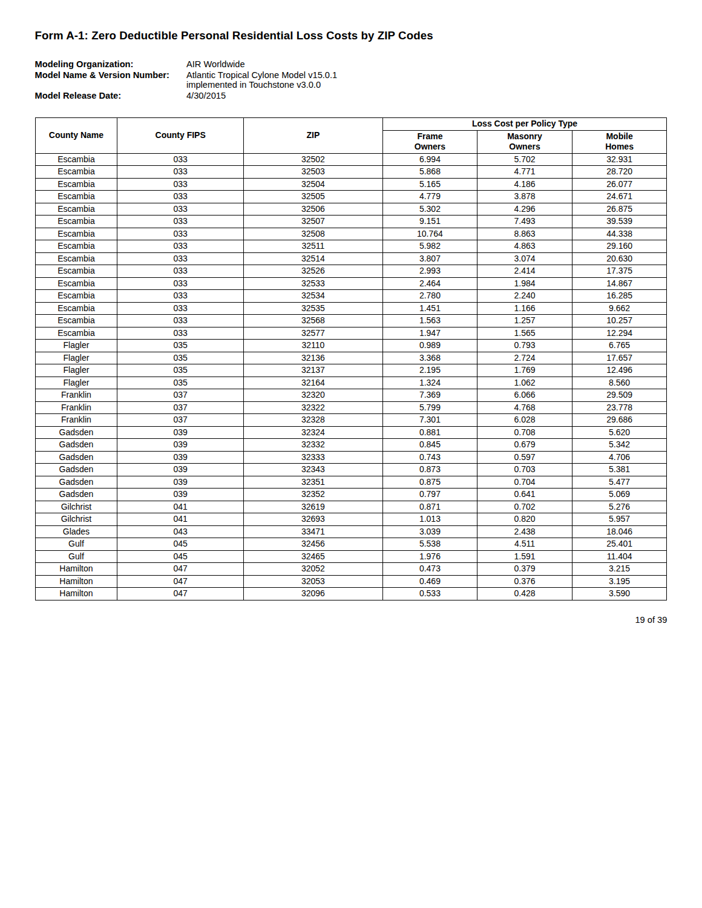Form A-1: Zero Deductible Personal Residential Loss Costs by ZIP Codes
| Modeling Organization: | AIR Worldwide |
| Model Name & Version Number: | Atlantic Tropical Cylone Model v15.0.1 implemented in Touchstone v3.0.0 |
| Model Release Date: | 4/30/2015 |
| County Name | County FIPS | ZIP | Loss Cost per Policy Type |
| --- | --- | --- | --- |
| Frame Owners | Masonry Owners | Mobile Homes |
| Escambia | 033 | 32502 | 6.994 | 5.702 | 32.931 |
| Escambia | 033 | 32503 | 5.868 | 4.771 | 28.720 |
| Escambia | 033 | 32504 | 5.165 | 4.186 | 26.077 |
| Escambia | 033 | 32505 | 4.779 | 3.878 | 24.671 |
| Escambia | 033 | 32506 | 5.302 | 4.296 | 26.875 |
| Escambia | 033 | 32507 | 9.151 | 7.493 | 39.539 |
| Escambia | 033 | 32508 | 10.764 | 8.863 | 44.338 |
| Escambia | 033 | 32511 | 5.982 | 4.863 | 29.160 |
| Escambia | 033 | 32514 | 3.807 | 3.074 | 20.630 |
| Escambia | 033 | 32526 | 2.993 | 2.414 | 17.375 |
| Escambia | 033 | 32533 | 2.464 | 1.984 | 14.867 |
| Escambia | 033 | 32534 | 2.780 | 2.240 | 16.285 |
| Escambia | 033 | 32535 | 1.451 | 1.166 | 9.662 |
| Escambia | 033 | 32568 | 1.563 | 1.257 | 10.257 |
| Escambia | 033 | 32577 | 1.947 | 1.565 | 12.294 |
| Flagler | 035 | 32110 | 0.989 | 0.793 | 6.765 |
| Flagler | 035 | 32136 | 3.368 | 2.724 | 17.657 |
| Flagler | 035 | 32137 | 2.195 | 1.769 | 12.496 |
| Flagler | 035 | 32164 | 1.324 | 1.062 | 8.560 |
| Franklin | 037 | 32320 | 7.369 | 6.066 | 29.509 |
| Franklin | 037 | 32322 | 5.799 | 4.768 | 23.778 |
| Franklin | 037 | 32328 | 7.301 | 6.028 | 29.686 |
| Gadsden | 039 | 32324 | 0.881 | 0.708 | 5.620 |
| Gadsden | 039 | 32332 | 0.845 | 0.679 | 5.342 |
| Gadsden | 039 | 32333 | 0.743 | 0.597 | 4.706 |
| Gadsden | 039 | 32343 | 0.873 | 0.703 | 5.381 |
| Gadsden | 039 | 32351 | 0.875 | 0.704 | 5.477 |
| Gadsden | 039 | 32352 | 0.797 | 0.641 | 5.069 |
| Gilchrist | 041 | 32619 | 0.871 | 0.702 | 5.276 |
| Gilchrist | 041 | 32693 | 1.013 | 0.820 | 5.957 |
| Glades | 043 | 33471 | 3.039 | 2.438 | 18.046 |
| Gulf | 045 | 32456 | 5.538 | 4.511 | 25.401 |
| Gulf | 045 | 32465 | 1.976 | 1.591 | 11.404 |
| Hamilton | 047 | 32052 | 0.473 | 0.379 | 3.215 |
| Hamilton | 047 | 32053 | 0.469 | 0.376 | 3.195 |
| Hamilton | 047 | 32096 | 0.533 | 0.428 | 3.590 |
19 of 39